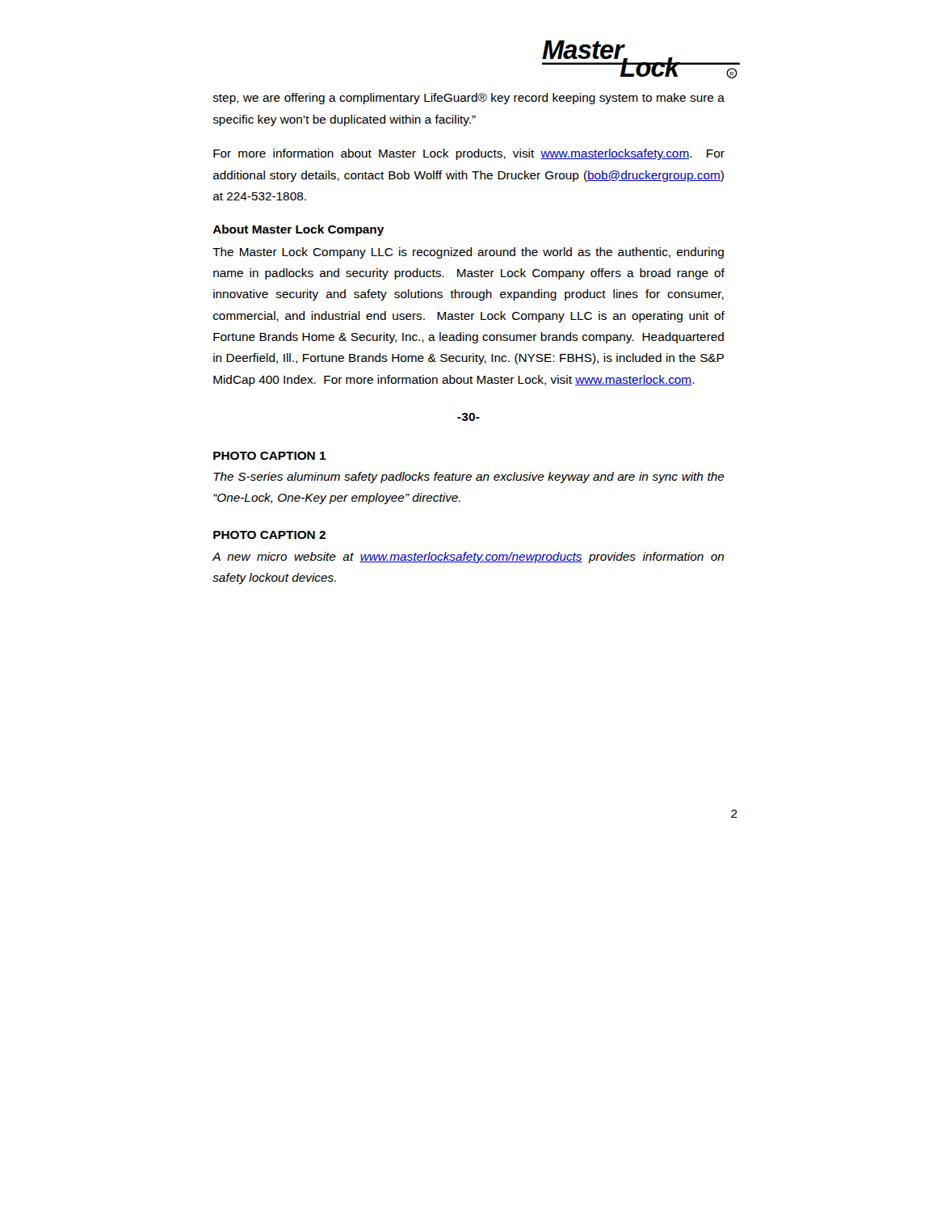Master Lock R
step, we are offering a complimentary LifeGuard® key record keeping system to make sure a specific key won’t be duplicated within a facility.”
For more information about Master Lock products, visit www.masterlocksafety.com. For additional story details, contact Bob Wolff with The Drucker Group (bob@druckergroup.com) at 224-532-1808.
About Master Lock Company
The Master Lock Company LLC is recognized around the world as the authentic, enduring name in padlocks and security products. Master Lock Company offers a broad range of innovative security and safety solutions through expanding product lines for consumer, commercial, and industrial end users. Master Lock Company LLC is an operating unit of Fortune Brands Home & Security, Inc., a leading consumer brands company. Headquartered in Deerfield, Ill., Fortune Brands Home & Security, Inc. (NYSE: FBHS), is included in the S&P MidCap 400 Index. For more information about Master Lock, visit www.masterlock.com.
-30-
PHOTO CAPTION 1
The S-series aluminum safety padlocks feature an exclusive keyway and are in sync with the “One-Lock, One-Key per employee” directive.
PHOTO CAPTION 2
A new micro website at www.masterlocksafety.com/newproducts provides information on safety lockout devices.
2